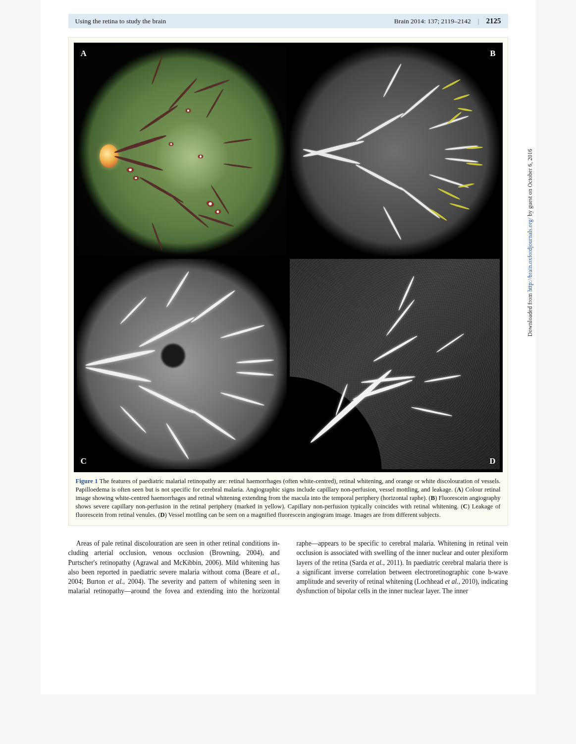Using the retina to study the brain
Brain 2014: 137; 2119–2142 | 2125
Downloaded from http://brain.oxfordjournals.org/ by guest on October 6, 2016
A
B
C
D
Figure 1 The features of paediatric malarial retinopathy are: retinal haemorrhages (often white-centred), retinal whitening, and orange or white discolouration of vessels. Papilloedema is often seen but is not specific for cerebral malaria. Angiographic signs include capillary non-perfusion, vessel mottling, and leakage. (A) Colour retinal image showing white-centred haemorrhages and retinal whitening extending from the macula into the temporal periphery (horizontal raphe). (B) Fluorescein angiography shows severe capillary non-perfusion in the retinal periphery (marked in yellow). Capillary non-perfusion typically coincides with retinal whitening. (C) Leakage of fluorescein from retinal venules. (D) Vessel mottling can be seen on a magnified fluorescein angiogram image. Images are from different subjects.
Areas of pale retinal discolouration are seen in other retinal conditions including arterial occlusion, venous occlusion (Browning, 2004), and Purtscher's retinopathy (Agrawal and McKibbin, 2006). Mild whitening has also been reported in paediatric severe malaria without coma (Beare et al., 2004; Burton et al., 2004). The severity and pattern of whitening seen in malarial retinopathy—around the fovea and extending into the horizontal raphe—appears to be specific to cerebral malaria. Whitening in retinal vein occlusion is associated with swelling of the inner nuclear and outer plexiform layers of the retina (Sarda et al., 2011). In paediatric cerebral malaria there is a significant inverse correlation between electroretinographic cone b-wave amplitude and severity of retinal whitening (Lochhead et al., 2010), indicating dysfunction of bipolar cells in the inner nuclear layer. The inner